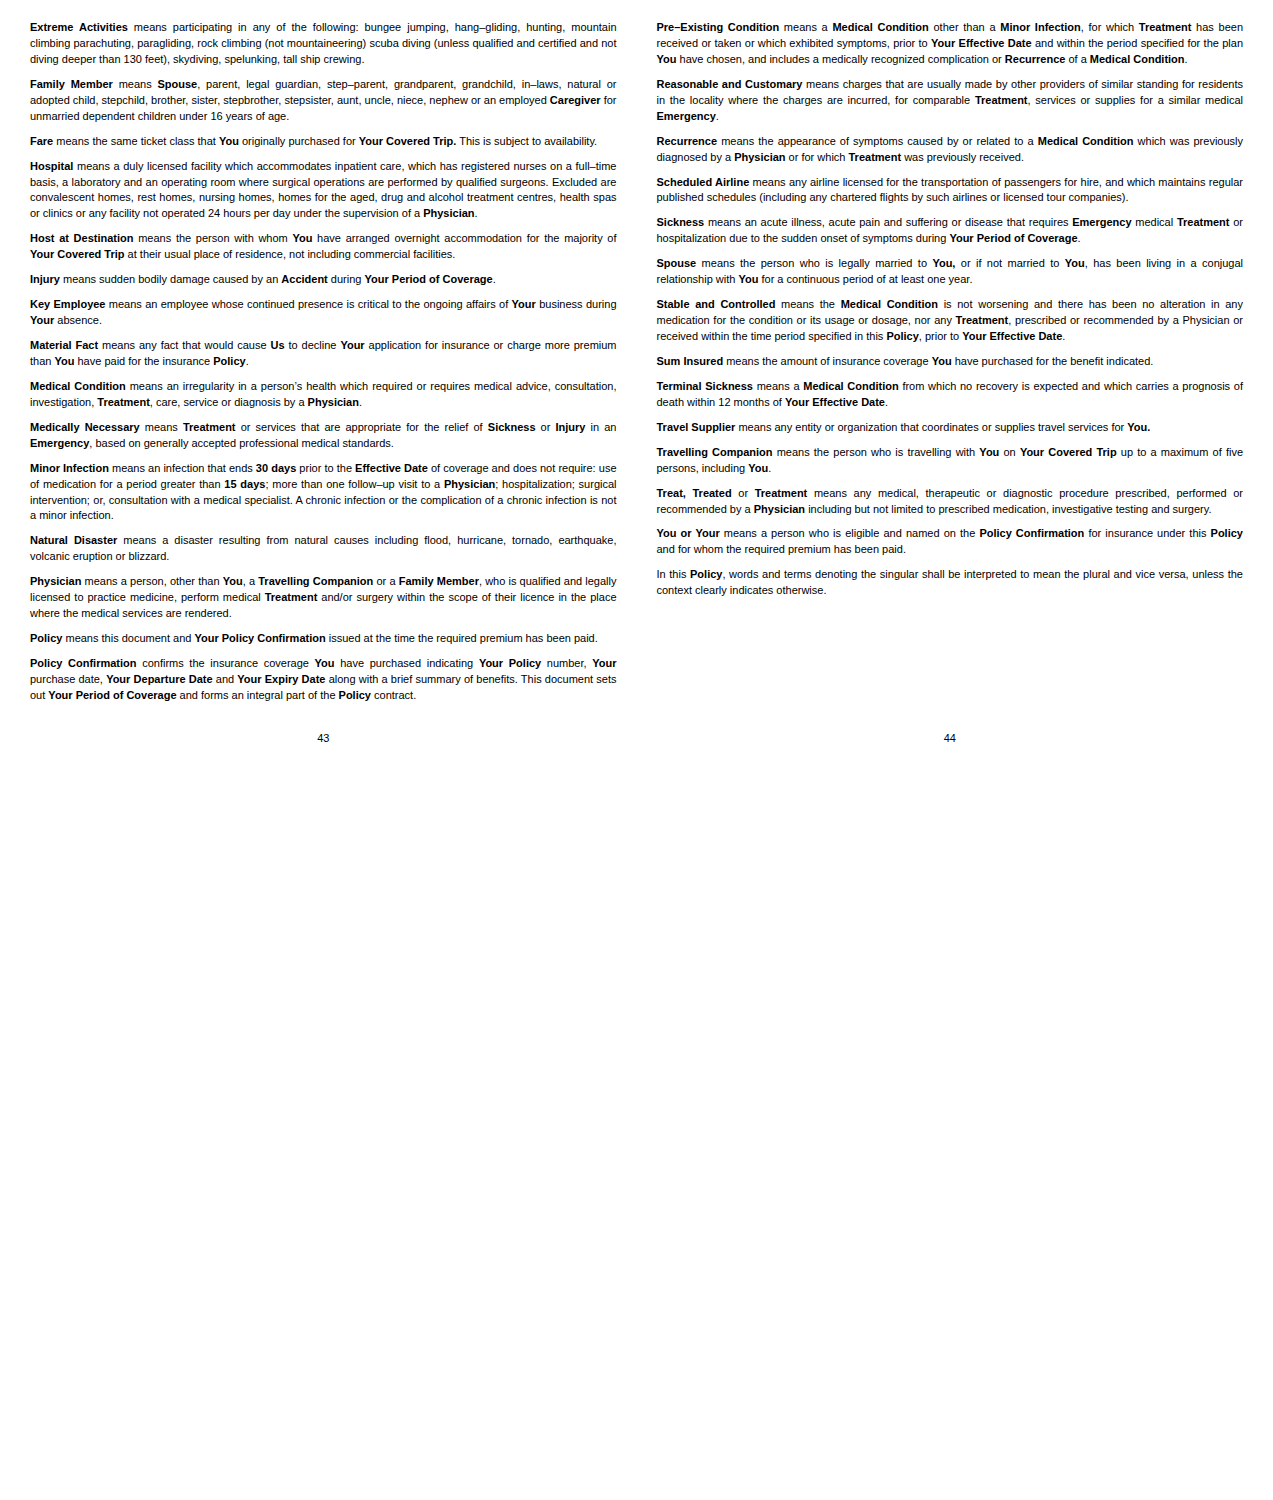Extreme Activities means participating in any of the following: bungee jumping, hang–gliding, hunting, mountain climbing parachuting, paragliding, rock climbing (not mountaineering) scuba diving (unless qualified and certified and not diving deeper than 130 feet), skydiving, spelunking, tall ship crewing.
Family Member means Spouse, parent, legal guardian, step–parent, grandparent, grandchild, in–laws, natural or adopted child, stepchild, brother, sister, stepbrother, stepsister, aunt, uncle, niece, nephew or an employed Caregiver for unmarried dependent children under 16 years of age.
Fare means the same ticket class that You originally purchased for Your Covered Trip. This is subject to availability.
Hospital means a duly licensed facility which accommodates inpatient care, which has registered nurses on a full–time basis, a laboratory and an operating room where surgical operations are performed by qualified surgeons. Excluded are convalescent homes, rest homes, nursing homes, homes for the aged, drug and alcohol treatment centres, health spas or clinics or any facility not operated 24 hours per day under the supervision of a Physician.
Host at Destination means the person with whom You have arranged overnight accommodation for the majority of Your Covered Trip at their usual place of residence, not including commercial facilities.
Injury means sudden bodily damage caused by an Accident during Your Period of Coverage.
Key Employee means an employee whose continued presence is critical to the ongoing affairs of Your business during Your absence.
Material Fact means any fact that would cause Us to decline Your application for insurance or charge more premium than You have paid for the insurance Policy.
Medical Condition means an irregularity in a person’s health which required or requires medical advice, consultation, investigation, Treatment, care, service or diagnosis by a Physician.
Medically Necessary means Treatment or services that are appropriate for the relief of Sickness or Injury in an Emergency, based on generally accepted professional medical standards.
Minor Infection means an infection that ends 30 days prior to the Effective Date of coverage and does not require: use of medication for a period greater than 15 days; more than one follow–up visit to a Physician; hospitalization; surgical intervention; or, consultation with a medical specialist. A chronic infection or the complication of a chronic infection is not a minor infection.
Natural Disaster means a disaster resulting from natural causes including flood, hurricane, tornado, earthquake, volcanic eruption or blizzard.
Physician means a person, other than You, a Travelling Companion or a Family Member, who is qualified and legally licensed to practice medicine, perform medical Treatment and/or surgery within the scope of their licence in the place where the medical services are rendered.
Policy means this document and Your Policy Confirmation issued at the time the required premium has been paid.
Policy Confirmation confirms the insurance coverage You have purchased indicating Your Policy number, Your purchase date, Your Departure Date and Your Expiry Date along with a brief summary of benefits. This document sets out Your Period of Coverage and forms an integral part of the Policy contract.
Pre–Existing Condition means a Medical Condition other than a Minor Infection, for which Treatment has been received or taken or which exhibited symptoms, prior to Your Effective Date and within the period specified for the plan You have chosen, and includes a medically recognized complication or Recurrence of a Medical Condition.
Reasonable and Customary means charges that are usually made by other providers of similar standing for residents in the locality where the charges are incurred, for comparable Treatment, services or supplies for a similar medical Emergency.
Recurrence means the appearance of symptoms caused by or related to a Medical Condition which was previously diagnosed by a Physician or for which Treatment was previously received.
Scheduled Airline means any airline licensed for the transportation of passengers for hire, and which maintains regular published schedules (including any chartered flights by such airlines or licensed tour companies).
Sickness means an acute illness, acute pain and suffering or disease that requires Emergency medical Treatment or hospitalization due to the sudden onset of symptoms during Your Period of Coverage.
Spouse means the person who is legally married to You, or if not married to You, has been living in a conjugal relationship with You for a continuous period of at least one year.
Stable and Controlled means the Medical Condition is not worsening and there has been no alteration in any medication for the condition or its usage or dosage, nor any Treatment, prescribed or recommended by a Physician or received within the time period specified in this Policy, prior to Your Effective Date.
Sum Insured means the amount of insurance coverage You have purchased for the benefit indicated.
Terminal Sickness means a Medical Condition from which no recovery is expected and which carries a prognosis of death within 12 months of Your Effective Date.
Travel Supplier means any entity or organization that coordinates or supplies travel services for You.
Travelling Companion means the person who is travelling with You on Your Covered Trip up to a maximum of five persons, including You.
Treat, Treated or Treatment means any medical, therapeutic or diagnostic procedure prescribed, performed or recommended by a Physician including but not limited to prescribed medication, investigative testing and surgery.
You or Your means a person who is eligible and named on the Policy Confirmation for insurance under this Policy and for whom the required premium has been paid.
In this Policy, words and terms denoting the singular shall be interpreted to mean the plural and vice versa, unless the context clearly indicates otherwise.
43
44